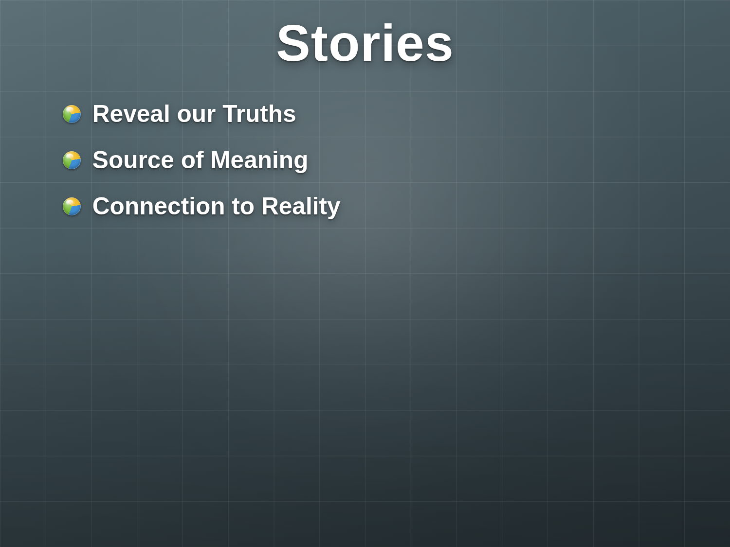Stories
Reveal our Truths
Source of Meaning
Connection to Reality